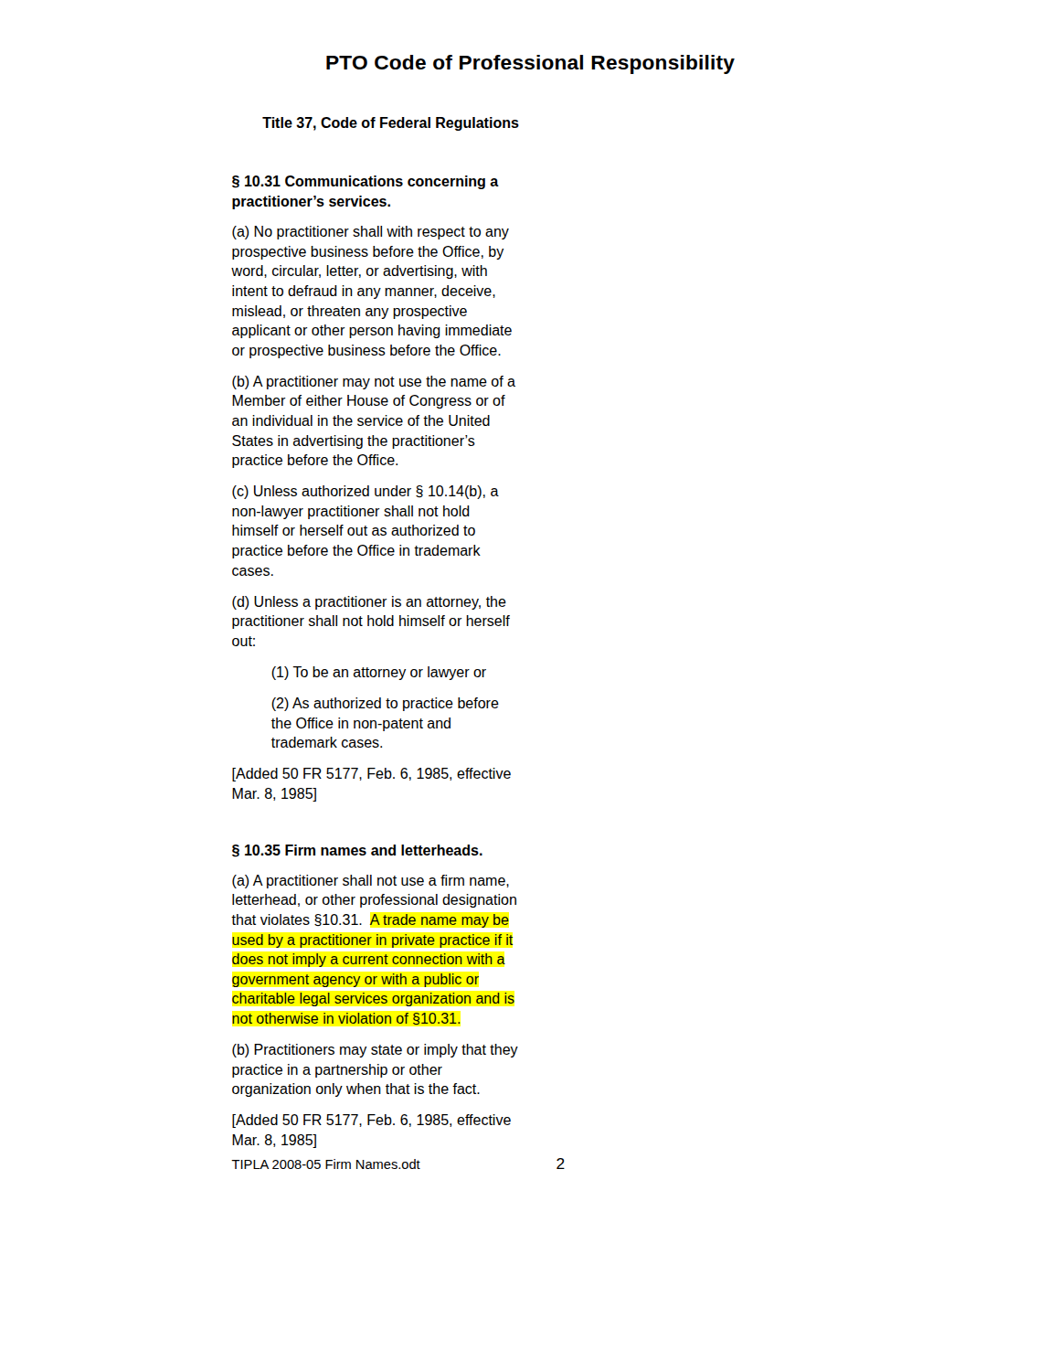PTO Code of Professional Responsibility
Title 37, Code of Federal Regulations
§ 10.31 Communications concerning a practitioner’s services.
(a) No practitioner shall with respect to any prospective business before the Office, by word, circular, letter, or advertising, with intent to defraud in any manner, deceive, mislead, or threaten any prospective applicant or other person having immediate or prospective business before the Office.
(b) A practitioner may not use the name of a Member of either House of Congress or of an individual in the service of the United States in advertising the practitioner’s practice before the Office.
(c) Unless authorized under § 10.14(b), a non-lawyer practitioner shall not hold himself or herself out as authorized to practice before the Office in trademark cases.
(d) Unless a practitioner is an attorney, the practitioner shall not hold himself or herself out:
(1) To be an attorney or lawyer or
(2) As authorized to practice before the Office in non-patent and trademark cases.
[Added 50 FR 5177, Feb. 6, 1985, effective Mar. 8, 1985]
§ 10.35 Firm names and letterheads.
(a) A practitioner shall not use a firm name, letterhead, or other professional designation that violates §10.31. A trade name may be used by a practitioner in private practice if it does not imply a current connection with a government agency or with a public or charitable legal services organization and is not otherwise in violation of §10.31.
(b) Practitioners may state or imply that they practice in a partnership or other organization only when that is the fact.
[Added 50 FR 5177, Feb. 6, 1985, effective Mar. 8, 1985]
TIPLA 2008-05 Firm Names.odt 2